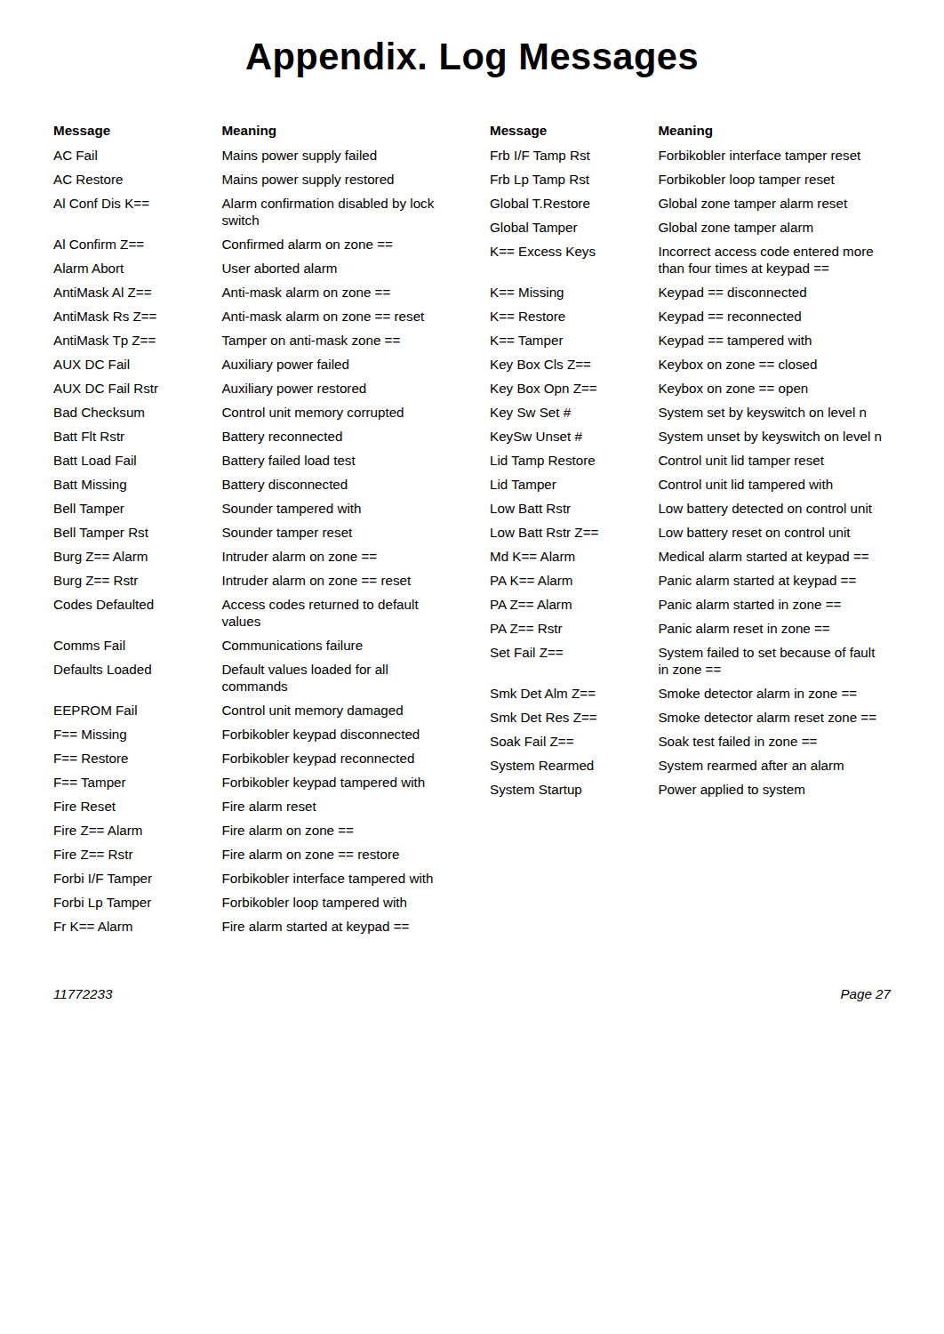Appendix. Log Messages
| Message | Meaning |
| --- | --- |
| AC Fail | Mains power supply failed |
| AC Restore | Mains power supply restored |
| Al Conf Dis K== | Alarm confirmation disabled by lock switch |
| Al Confirm Z== | Confirmed alarm on zone == |
| Alarm Abort | User aborted alarm |
| AntiMask Al Z== | Anti-mask alarm on zone == |
| AntiMask Rs Z== | Anti-mask alarm on zone == reset |
| AntiMask Tp Z== | Tamper on anti-mask zone == |
| AUX DC Fail | Auxiliary power failed |
| AUX DC Fail Rstr | Auxiliary power restored |
| Bad Checksum | Control unit memory corrupted |
| Batt Flt Rstr | Battery reconnected |
| Batt Load Fail | Battery failed load test |
| Batt Missing | Battery disconnected |
| Bell Tamper | Sounder tampered with |
| Bell Tamper Rst | Sounder tamper reset |
| Burg Z== Alarm | Intruder alarm on zone == |
| Burg Z== Rstr | Intruder alarm on zone == reset |
| Codes Defaulted | Access codes returned to default values |
| Comms Fail | Communications failure |
| Defaults Loaded | Default values loaded for all commands |
| EEPROM Fail | Control unit memory damaged |
| F== Missing | Forbikobler keypad disconnected |
| F== Restore | Forbikobler keypad reconnected |
| F== Tamper | Forbikobler keypad tampered with |
| Fire Reset | Fire alarm reset |
| Fire Z== Alarm | Fire alarm on zone == |
| Fire Z== Rstr | Fire alarm on zone == restore |
| Forbi I/F Tamper | Forbikobler interface tampered with |
| Forbi Lp Tamper | Forbikobler loop tampered with |
| Fr K== Alarm | Fire alarm started at keypad == |
| Message | Meaning |
| --- | --- |
| Frb I/F Tamp Rst | Forbikobler interface tamper reset |
| Frb Lp Tamp Rst | Forbikobler loop tamper reset |
| Global T.Restore | Global zone tamper alarm reset |
| Global Tamper | Global zone tamper alarm |
| K== Excess Keys | Incorrect access code entered more than four times at keypad == |
| K== Missing | Keypad == disconnected |
| K== Restore | Keypad == reconnected |
| K== Tamper | Keypad == tampered with |
| Key Box Cls Z== | Keybox on zone == closed |
| Key Box Opn Z== | Keybox on zone == open |
| Key Sw Set # | System set by keyswitch on level n |
| KeySw Unset # | System unset by keyswitch on level n |
| Lid Tamp Restore | Control unit lid tamper reset |
| Lid Tamper | Control unit lid tampered with |
| Low Batt Rstr | Low battery detected on control unit |
| Low Batt Rstr Z== | Low battery reset on control unit |
| Md K== Alarm | Medical alarm started at keypad == |
| PA K== Alarm | Panic alarm started at keypad == |
| PA Z== Alarm | Panic alarm started in zone == |
| PA Z== Rstr | Panic alarm reset in zone == |
| Set Fail Z== | System failed to set because of fault in zone == |
| Smk Det Alm Z== | Smoke detector alarm in zone == |
| Smk Det Res Z== | Smoke detector alarm reset zone == |
| Soak Fail Z== | Soak test failed in zone == |
| System Rearmed | System rearmed after an alarm |
| System Startup | Power applied to system |
11772233 Page 27